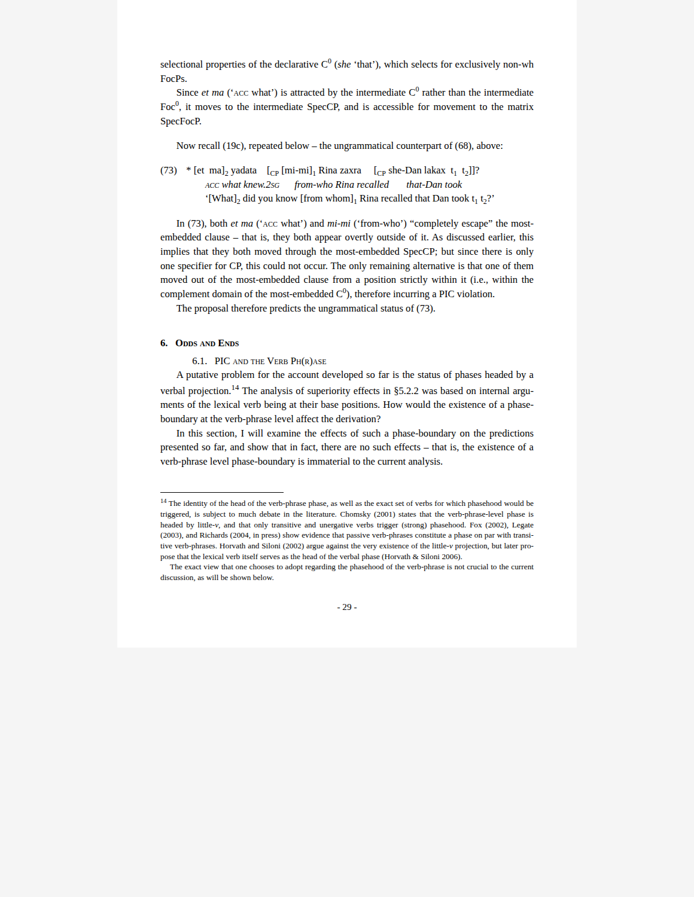selectional properties of the declarative C0 (she ‘that’), which selects for exclusively non-wh FocPs.
Since et ma (‘acc what’) is attracted by the intermediate C0 rather than the intermediate Foc0, it moves to the intermediate SpecCP, and is accessible for movement to the matrix SpecFocP.
Now recall (19c), repeated below – the ungrammatical counterpart of (68), above:
(73)
* [et ma]2 yadata [CP [mi-mi]1 Rina zaxra [CP she-Dan lakax t1 t2]]?
acc what knew.2sg from-who Rina recalled that-Dan took
‘[What]2 did you know [from whom]1 Rina recalled that Dan took t1 t2?’
In (73), both et ma (‘acc what’) and mi-mi (‘from-who’) “completely escape” the most-embedded clause – that is, they both appear overtly outside of it. As discussed earlier, this implies that they both moved through the most-embedded SpecCP; but since there is only one specifier for CP, this could not occur. The only remaining alternative is that one of them moved out of the most-embedded clause from a position strictly within it (i.e., within the complement domain of the most-embedded C0), therefore incurring a PIC violation.
The proposal therefore predicts the ungrammatical status of (73).
6. Odds and Ends
6.1. PIC and the Verb Ph(r)ase
A putative problem for the account developed so far is the status of phases headed by a verbal projection.14 The analysis of superiority effects in §5.2.2 was based on internal arguments of the lexical verb being at their base positions. How would the existence of a phase-boundary at the verb-phrase level affect the derivation?
In this section, I will examine the effects of such a phase-boundary on the predictions presented so far, and show that in fact, there are no such effects – that is, the existence of a verb-phrase level phase-boundary is immaterial to the current analysis.
14 The identity of the head of the verb-phrase phase, as well as the exact set of verbs for which phasehood would be triggered, is subject to much debate in the literature. Chomsky (2001) states that the verb-phrase-level phase is headed by little-v, and that only transitive and unergative verbs trigger (strong) phasehood. Fox (2002), Legate (2003), and Richards (2004, in press) show evidence that passive verb-phrases constitute a phase on par with transitive verb-phrases. Horvath and Siloni (2002) argue against the very existence of the little-v projection, but later propose that the lexical verb itself serves as the head of the verbal phase (Horvath & Siloni 2006).
The exact view that one chooses to adopt regarding the phasehood of the verb-phrase is not crucial to the current discussion, as will be shown below.
- 29 -